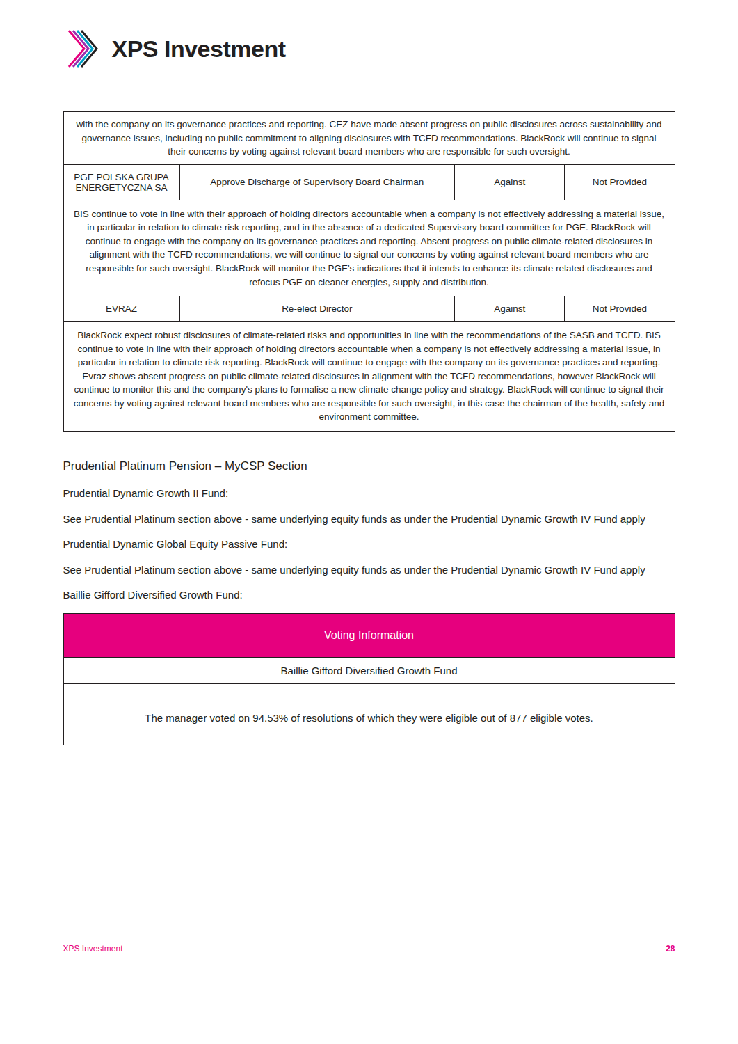XPS Investment
with the company on its governance practices and reporting. CEZ have made absent progress on public disclosures across sustainability and governance issues, including no public commitment to aligning disclosures with TCFD recommendations. BlackRock will continue to signal their concerns by voting against relevant board members who are responsible for such oversight.
| PGE POLSKA GRUPA ENERGETYCZNA SA | Approve Discharge of Supervisory Board Chairman | Against | Not Provided |
| BIS continue to vote in line with their approach of holding directors accountable when a company is not effectively addressing a material issue, in particular in relation to climate risk reporting, and in the absence of a dedicated Supervisory board committee for PGE. BlackRock will continue to engage with the company on its governance practices and reporting. Absent progress on public climate-related disclosures in alignment with the TCFD recommendations, we will continue to signal our concerns by voting against relevant board members who are responsible for such oversight. BlackRock will monitor the PGE's indications that it intends to enhance its climate related disclosures and refocus PGE on cleaner energies, supply and distribution. |
| EVRAZ | Re-elect Director | Against | Not Provided |
| BlackRock expect robust disclosures of climate-related risks and opportunities in line with the recommendations of the SASB and TCFD. BIS continue to vote in line with their approach of holding directors accountable when a company is not effectively addressing a material issue, in particular in relation to climate risk reporting. BlackRock will continue to engage with the company on its governance practices and reporting. Evraz shows absent progress on public climate-related disclosures in alignment with the TCFD recommendations, however BlackRock will continue to monitor this and the company's plans to formalise a new climate change policy and strategy. BlackRock will continue to signal their concerns by voting against relevant board members who are responsible for such oversight, in this case the chairman of the health, safety and environment committee. |
Prudential Platinum Pension – MyCSP Section
Prudential Dynamic Growth II Fund:
See Prudential Platinum section above - same underlying equity funds as under the Prudential Dynamic Growth IV Fund apply
Prudential Dynamic Global Equity Passive Fund:
See Prudential Platinum section above - same underlying equity funds as under the Prudential Dynamic Growth IV Fund apply
Baillie Gifford Diversified Growth Fund:
Voting Information
Baillie Gifford Diversified Growth Fund
The manager voted on 94.53% of resolutions of which they were eligible out of 877 eligible votes.
XPS Investment 28